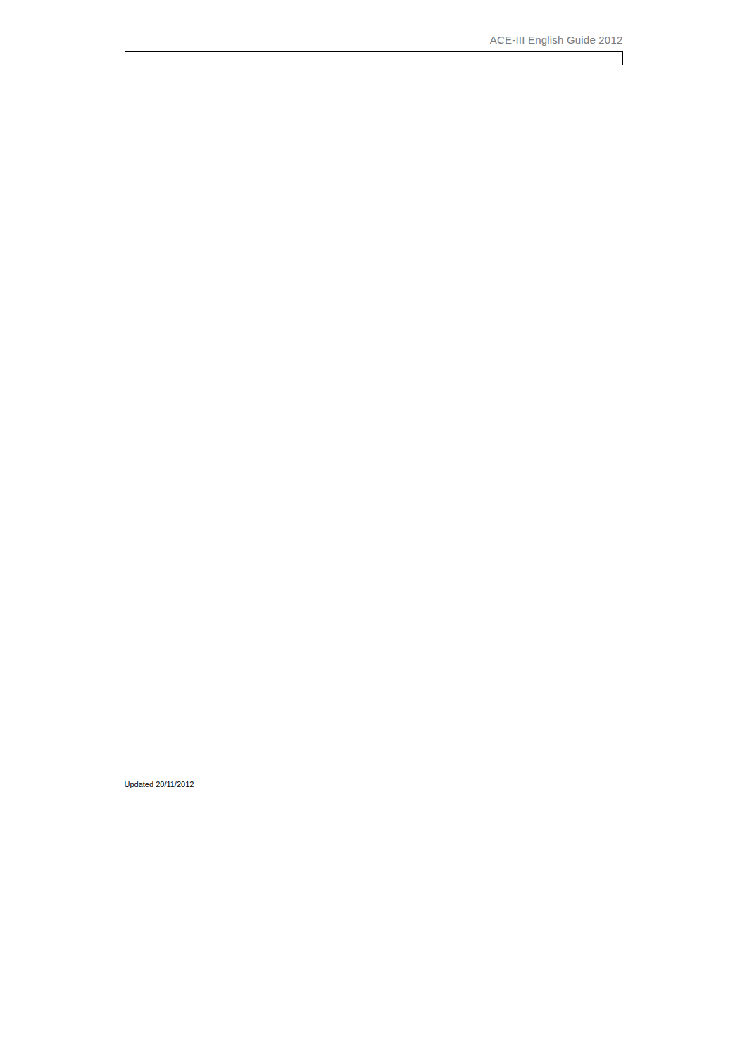ACE-III English Guide 2012
Updated 20/11/2012